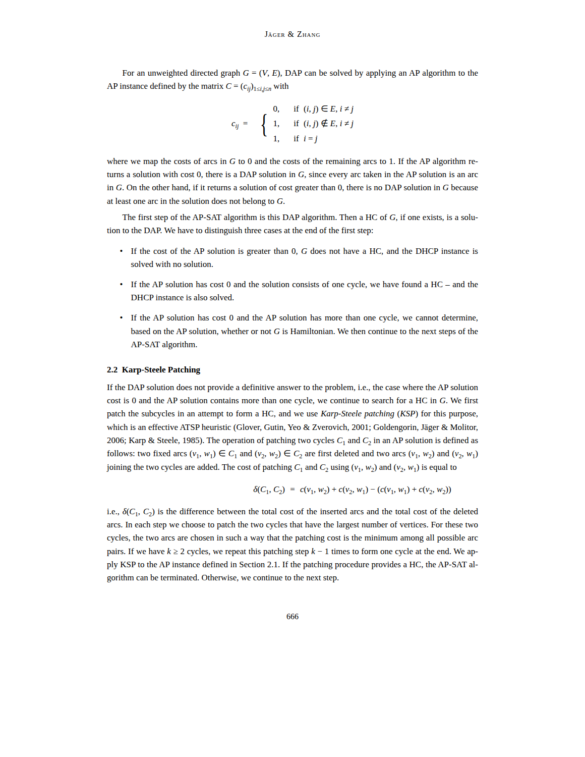Jäger & Zhang
For an unweighted directed graph G = (V, E), DAP can be solved by applying an AP algorithm to the AP instance defined by the matrix C = (cij)1≤i,j≤n with
cij = { 0, if(i, j) ∈ E, i ≠ j 1, if(i, j) ∉ E, i ≠ j 1, if i = j
where we map the costs of arcs in G to 0 and the costs of the remaining arcs to 1. If the AP algorithm returns a solution with cost 0, there is a DAP solution in G, since every arc taken in the AP solution is an arc in G. On the other hand, if it returns a solution of cost greater than 0, there is no DAP solution in G because at least one arc in the solution does not belong to G.
The first step of the AP-SAT algorithm is this DAP algorithm. Then a HC of G, if one exists, is a solution to the DAP. We have to distinguish three cases at the end of the first step:
If the cost of the AP solution is greater than 0, G does not have a HC, and the DHCP instance is solved with no solution.
If the AP solution has cost 0 and the solution consists of one cycle, we have found a HC – and the DHCP instance is also solved.
If the AP solution has cost 0 and the AP solution has more than one cycle, we cannot determine, based on the AP solution, whether or not G is Hamiltonian. We then continue to the next steps of the AP-SAT algorithm.
2.2 Karp-Steele Patching
If the DAP solution does not provide a definitive answer to the problem, i.e., the case where the AP solution cost is 0 and the AP solution contains more than one cycle, we continue to search for a HC in G. We first patch the subcycles in an attempt to form a HC, and we use Karp-Steele patching (KSP) for this purpose, which is an effective ATSP heuristic (Glover, Gutin, Yeo & Zverovich, 2001; Goldengorin, Jäger & Molitor, 2006; Karp & Steele, 1985). The operation of patching two cycles C1 and C2 in an AP solution is defined as follows: two fixed arcs (v1, w1) ∈ C1 and (v2, w2) ∈ C2 are first deleted and two arcs (v1, w2) and (v2, w1) joining the two cycles are added. The cost of patching C1 and C2 using (v1, w2) and (v2, w1) is equal to
δ(C1, C2) = c(v1, w2) + c(v2, w1) − (c(v1, w1) + c(v2, w2))
i.e., δ(C1, C2) is the difference between the total cost of the inserted arcs and the total cost of the deleted arcs. In each step we choose to patch the two cycles that have the largest number of vertices. For these two cycles, the two arcs are chosen in such a way that the patching cost is the minimum among all possible arc pairs. If we have k ≥ 2 cycles, we repeat this patching step k − 1 times to form one cycle at the end. We apply KSP to the AP instance defined in Section 2.1. If the patching procedure provides a HC, the AP-SAT algorithm can be terminated. Otherwise, we continue to the next step.
666